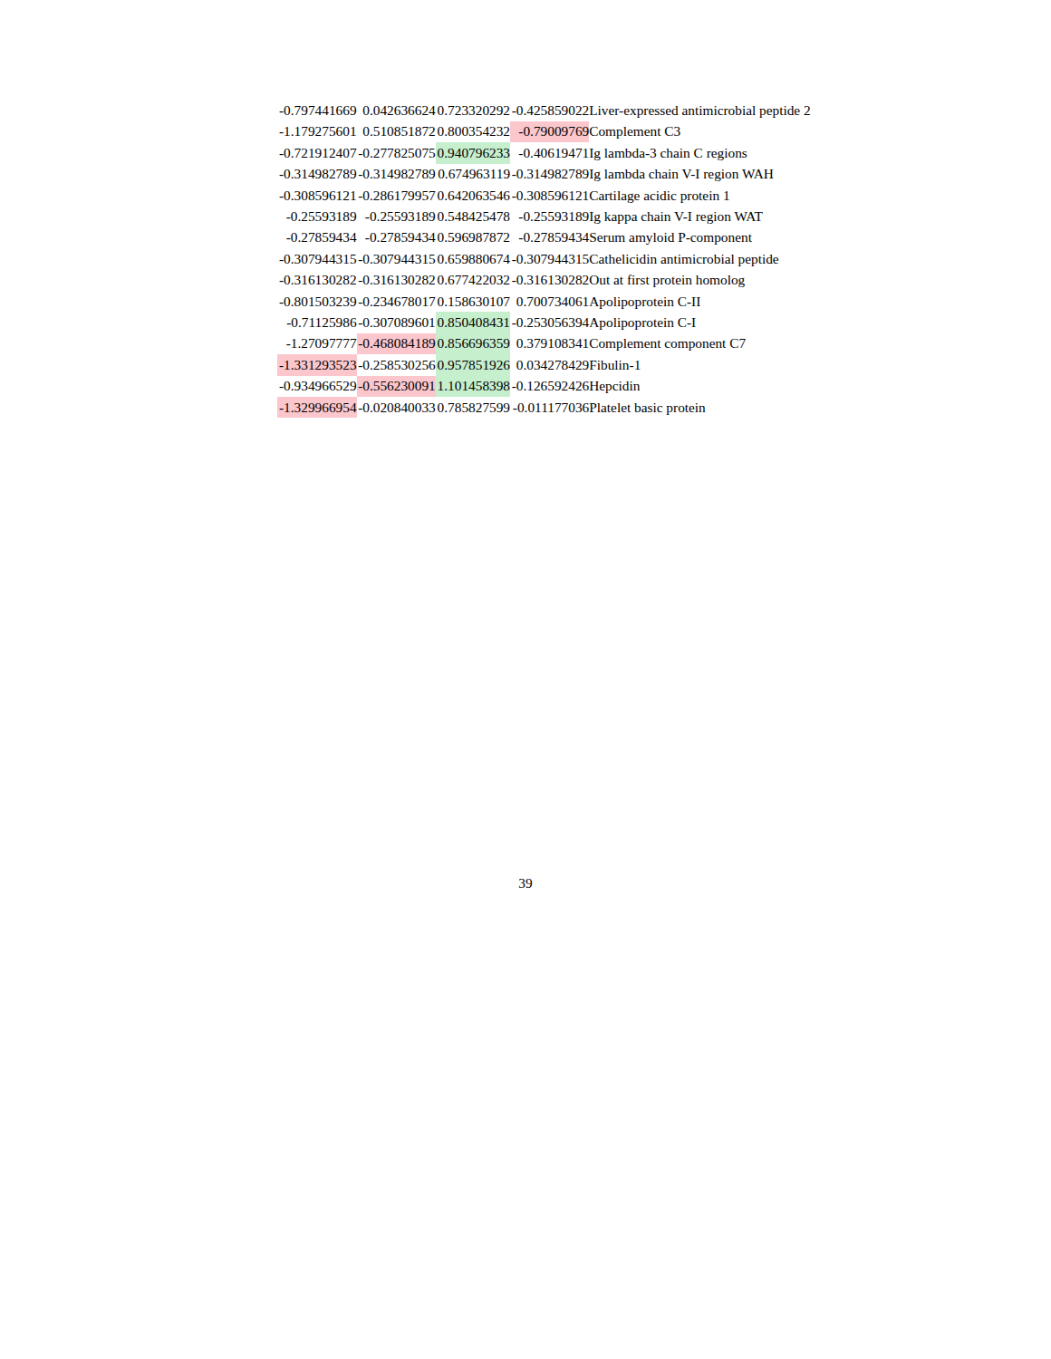| -0.797441669 | 0.042636624 | 0.723320292 | -0.425859022 | Liver-expressed antimicrobial peptide 2 |
| -1.179275601 | 0.510851872 | 0.800354232 | -0.79009769 | Complement C3 |
| -0.721912407 | -0.277825075 | 0.940796233 | -0.40619471 | Ig lambda-3 chain C regions |
| -0.314982789 | -0.314982789 | 0.674963119 | -0.314982789 | Ig lambda chain V-I region WAH |
| -0.308596121 | -0.286179957 | 0.642063546 | -0.308596121 | Cartilage acidic protein 1 |
| -0.25593189 | -0.25593189 | 0.548425478 | -0.25593189 | Ig kappa chain V-I region WAT |
| -0.27859434 | -0.27859434 | 0.596987872 | -0.27859434 | Serum amyloid P-component |
| -0.307944315 | -0.307944315 | 0.659880674 | -0.307944315 | Cathelicidin antimicrobial peptide |
| -0.316130282 | -0.316130282 | 0.677422032 | -0.316130282 | Out at first protein homolog |
| -0.801503239 | -0.234678017 | 0.158630107 | 0.700734061 | Apolipoprotein C-II |
| -0.71125986 | -0.307089601 | 0.850408431 | -0.253056394 | Apolipoprotein C-I |
| -1.27097777 | -0.468084189 | 0.856696359 | 0.379108341 | Complement component C7 |
| -1.331293523 | -0.258530256 | 0.957851926 | 0.034278429 | Fibulin-1 |
| -0.934966529 | -0.556230091 | 1.101458398 | -0.126592426 | Hepcidin |
| -1.329966954 | -0.020840033 | 0.785827599 | -0.011177036 | Platelet basic protein |
39